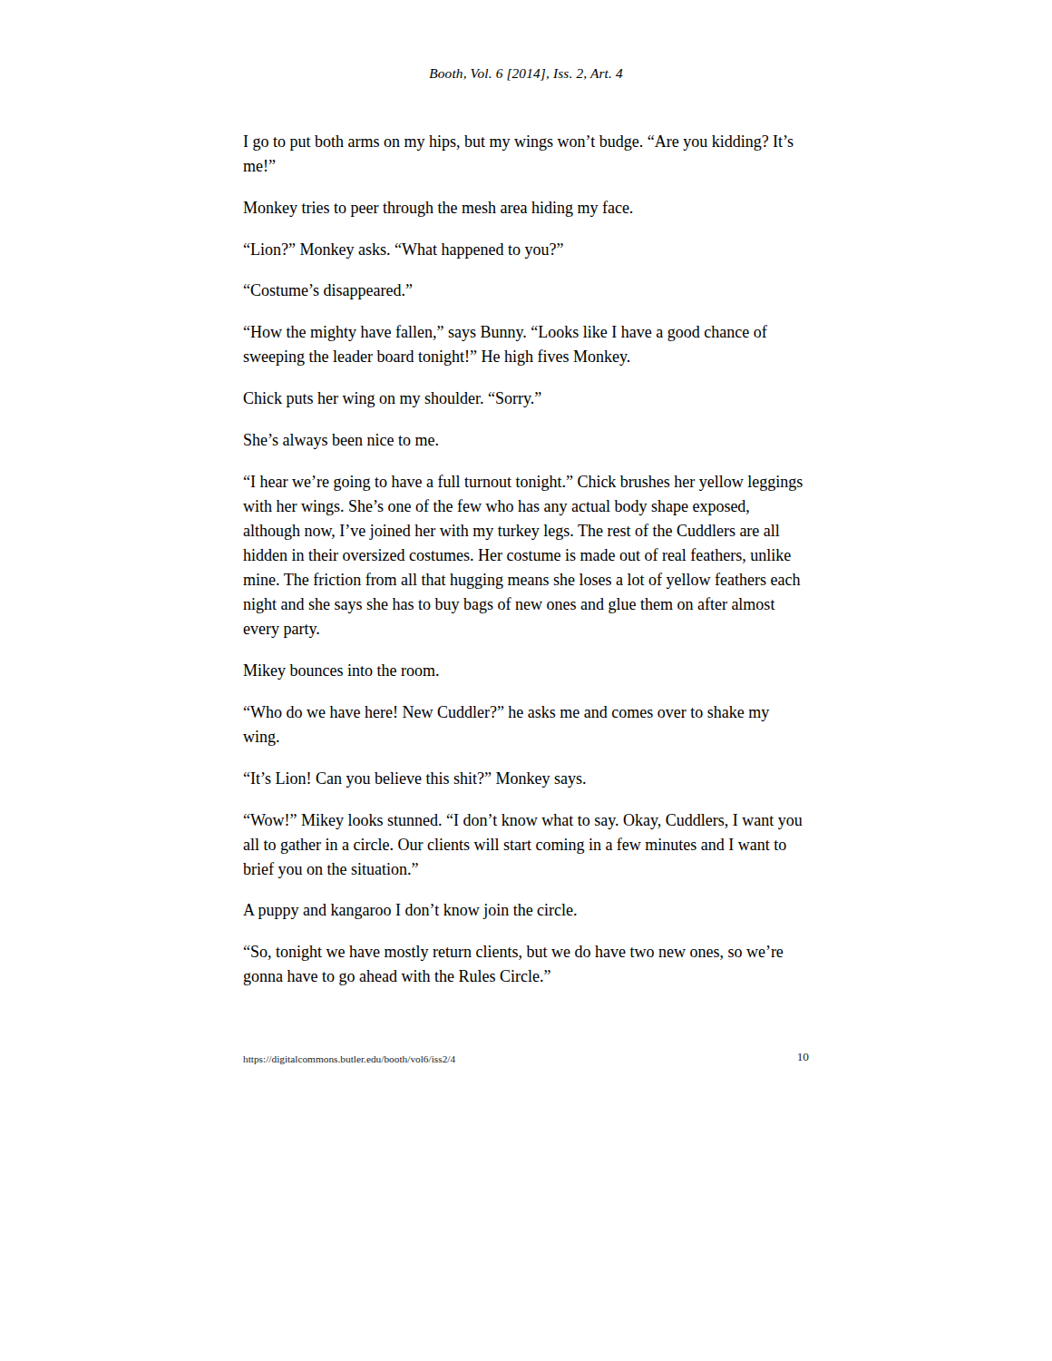Booth, Vol. 6 [2014], Iss. 2, Art. 4
I go to put both arms on my hips, but my wings won’t budge. “Are you kidding? It’s me!”
Monkey tries to peer through the mesh area hiding my face.
“Lion?” Monkey asks. “What happened to you?”
“Costume’s disappeared.”
“How the mighty have fallen,” says Bunny. “Looks like I have a good chance of sweeping the leader board tonight!” He high fives Monkey.
Chick puts her wing on my shoulder. “Sorry.”
She’s always been nice to me.
“I hear we’re going to have a full turnout tonight.” Chick brushes her yellow leggings with her wings. She’s one of the few who has any actual body shape exposed, although now, I’ve joined her with my turkey legs. The rest of the Cuddlers are all hidden in their oversized costumes. Her costume is made out of real feathers, unlike mine. The friction from all that hugging means she loses a lot of yellow feathers each night and she says she has to buy bags of new ones and glue them on after almost every party.
Mikey bounces into the room.
“Who do we have here! New Cuddler?” he asks me and comes over to shake my wing.
“It’s Lion! Can you believe this shit?” Monkey says.
“Wow!” Mikey looks stunned. “I don’t know what to say. Okay, Cuddlers, I want you all to gather in a circle. Our clients will start coming in a few minutes and I want to brief you on the situation.”
A puppy and kangaroo I don’t know join the circle.
“So, tonight we have mostly return clients, but we do have two new ones, so we’re gonna have to go ahead with the Rules Circle.”
https://digitalcommons.butler.edu/booth/vol6/iss2/4 10